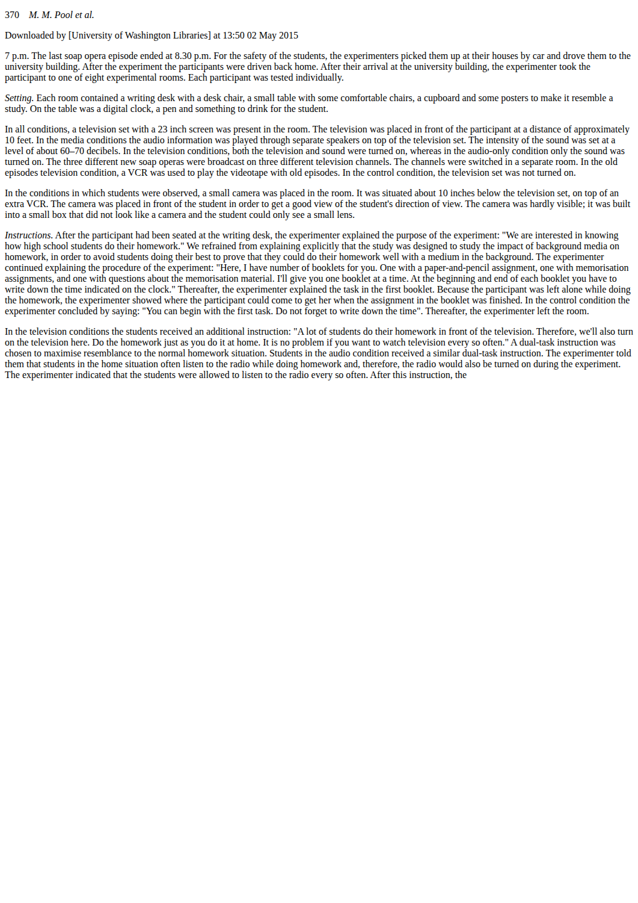370 M. M. Pool et al.
Downloaded by [University of Washington Libraries] at 13:50 02 May 2015
7 p.m. The last soap opera episode ended at 8.30 p.m. For the safety of the students, the experimenters picked them up at their houses by car and drove them to the university building. After the experiment the participants were driven back home. After their arrival at the university building, the experimenter took the participant to one of eight experimental rooms. Each participant was tested individually.
Setting. Each room contained a writing desk with a desk chair, a small table with some comfortable chairs, a cupboard and some posters to make it resemble a study. On the table was a digital clock, a pen and something to drink for the student.
In all conditions, a television set with a 23 inch screen was present in the room. The television was placed in front of the participant at a distance of approximately 10 feet. In the media conditions the audio information was played through separate speakers on top of the television set. The intensity of the sound was set at a level of about 60–70 decibels. In the television conditions, both the television and sound were turned on, whereas in the audio-only condition only the sound was turned on. The three different new soap operas were broadcast on three different television channels. The channels were switched in a separate room. In the old episodes television condition, a VCR was used to play the videotape with old episodes. In the control condition, the television set was not turned on.
In the conditions in which students were observed, a small camera was placed in the room. It was situated about 10 inches below the television set, on top of an extra VCR. The camera was placed in front of the student in order to get a good view of the student's direction of view. The camera was hardly visible; it was built into a small box that did not look like a camera and the student could only see a small lens.
Instructions. After the participant had been seated at the writing desk, the experimenter explained the purpose of the experiment: "We are interested in knowing how high school students do their homework." We refrained from explaining explicitly that the study was designed to study the impact of background media on homework, in order to avoid students doing their best to prove that they could do their homework well with a medium in the background. The experimenter continued explaining the procedure of the experiment: "Here, I have number of booklets for you. One with a paper-and-pencil assignment, one with memorisation assignments, and one with questions about the memorisation material. I'll give you one booklet at a time. At the beginning and end of each booklet you have to write down the time indicated on the clock." Thereafter, the experimenter explained the task in the first booklet. Because the participant was left alone while doing the homework, the experimenter showed where the participant could come to get her when the assignment in the booklet was finished. In the control condition the experimenter concluded by saying: "You can begin with the first task. Do not forget to write down the time". Thereafter, the experimenter left the room.
In the television conditions the students received an additional instruction: "A lot of students do their homework in front of the television. Therefore, we'll also turn on the television here. Do the homework just as you do it at home. It is no problem if you want to watch television every so often." A dual-task instruction was chosen to maximise resemblance to the normal homework situation. Students in the audio condition received a similar dual-task instruction. The experimenter told them that students in the home situation often listen to the radio while doing homework and, therefore, the radio would also be turned on during the experiment. The experimenter indicated that the students were allowed to listen to the radio every so often. After this instruction, the